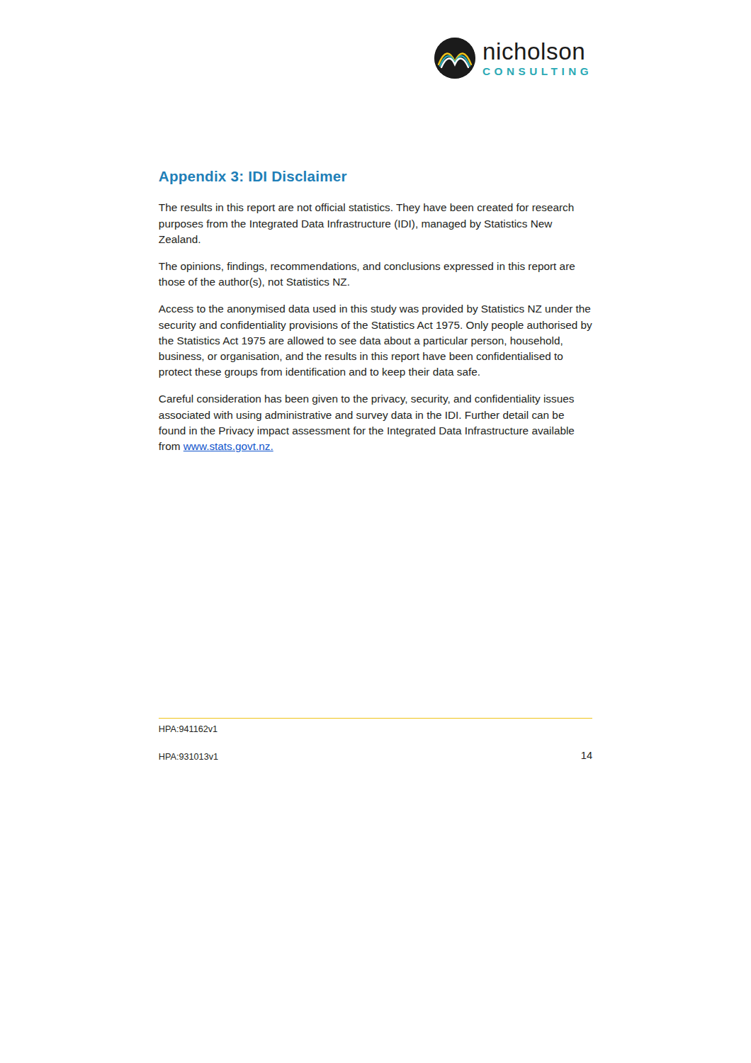nicholson
CONSULTING
Appendix 3: IDI Disclaimer
The results in this report are not official statistics. They have been created for research purposes from the Integrated Data Infrastructure (IDI), managed by Statistics New Zealand.
The opinions, findings, recommendations, and conclusions expressed in this report are those of the author(s), not Statistics NZ.
Access to the anonymised data used in this study was provided by Statistics NZ under the security and confidentiality provisions of the Statistics Act 1975. Only people authorised by the Statistics Act 1975 are allowed to see data about a particular person, household, business, or organisation, and the results in this report have been confidentialised to protect these groups from identification and to keep their data safe.
Careful consideration has been given to the privacy, security, and confidentiality issues associated with using administrative and survey data in the IDI. Further detail can be found in the Privacy impact assessment for the Integrated Data Infrastructure available from www.stats.govt.nz.
HPA:941162v1
HPA:931013v1
14